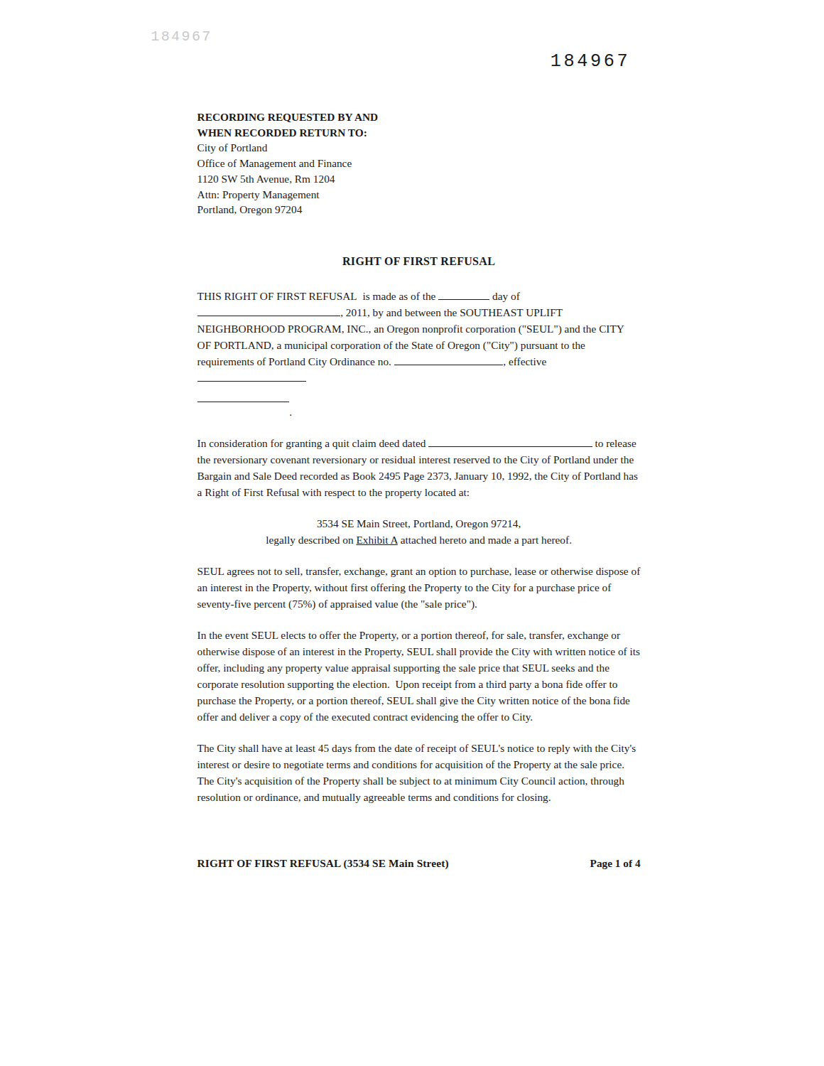184967
184967
RECORDING REQUESTED BY AND
WHEN RECORDED RETURN TO:
City of Portland
Office of Management and Finance
1120 SW 5th Avenue, Rm 1204
Attn: Property Management
Portland, Oregon 97204
RIGHT OF FIRST REFUSAL
THIS RIGHT OF FIRST REFUSAL is made as of the day of , 2011, by and between the SOUTHEAST UPLIFT NEIGHBORHOOD PROGRAM, INC., an Oregon nonprofit corporation ("SEUL") and the CITY OF PORTLAND, a municipal corporation of the State of Oregon ("City") pursuant to the requirements of Portland City Ordinance no. , effective
.
In consideration for granting a quit claim deed dated to release the reversionary covenant reversionary or residual interest reserved to the City of Portland under the Bargain and Sale Deed recorded as Book 2495 Page 2373, January 10, 1992, the City of Portland has a Right of First Refusal with respect to the property located at:
3534 SE Main Street, Portland, Oregon 97214,
legally described on Exhibit A attached hereto and made a part hereof.
SEUL agrees not to sell, transfer, exchange, grant an option to purchase, lease or otherwise dispose of an interest in the Property, without first offering the Property to the City for a purchase price of seventy-five percent (75%) of appraised value (the "sale price").
In the event SEUL elects to offer the Property, or a portion thereof, for sale, transfer, exchange or otherwise dispose of an interest in the Property, SEUL shall provide the City with written notice of its offer, including any property value appraisal supporting the sale price that SEUL seeks and the corporate resolution supporting the election. Upon receipt from a third party a bona fide offer to purchase the Property, or a portion thereof, SEUL shall give the City written notice of the bona fide offer and deliver a copy of the executed contract evidencing the offer to City.
The City shall have at least 45 days from the date of receipt of SEUL's notice to reply with the City's interest or desire to negotiate terms and conditions for acquisition of the Property at the sale price. The City's acquisition of the Property shall be subject to at minimum City Council action, through resolution or ordinance, and mutually agreeable terms and conditions for closing.
RIGHT OF FIRST REFUSAL (3534 SE Main Street)
Page 1 of 4